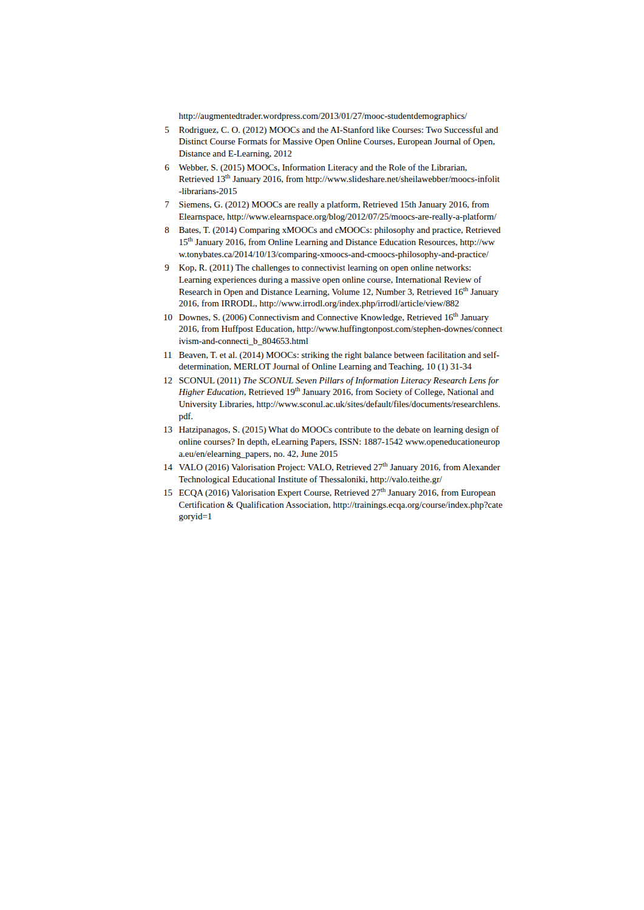http://augmentedtrader.wordpress.com/2013/01/27/mooc-studentdemographics/
5 Rodriguez, C. O. (2012) MOOCs and the AI-Stanford like Courses: Two Successful and Distinct Course Formats for Massive Open Online Courses, European Journal of Open, Distance and E-Learning, 2012
6 Webber, S. (2015) MOOCs, Information Literacy and the Role of the Librarian, Retrieved 13th January 2016, from http://www.slideshare.net/sheilawebber/moocs-infolit-librarians-2015
7 Siemens, G. (2012) MOOCs are really a platform, Retrieved 15th January 2016, from Elearnspace, http://www.elearnspace.org/blog/2012/07/25/moocs-are-really-a-platform/
8 Bates, T. (2014) Comparing xMOOCs and cMOOCs: philosophy and practice, Retrieved 15th January 2016, from Online Learning and Distance Education Resources, http://www.tonybates.ca/2014/10/13/comparing-xmoocs-and-cmoocs-philosophy-and-practice/
9 Kop, R. (2011) The challenges to connectivist learning on open online networks: Learning experiences during a massive open online course, International Review of Research in Open and Distance Learning, Volume 12, Number 3, Retrieved 16th January 2016, from IRRODL, http://www.irrodl.org/index.php/irrodl/article/view/882
10 Downes, S. (2006) Connectivism and Connective Knowledge, Retrieved 16th January 2016, from Huffpost Education, http://www.huffingtonpost.com/stephen-downes/connectivism-and-connecti_b_804653.html
11 Beaven, T. et al. (2014) MOOCs: striking the right balance between facilitation and self-determination, MERLOT Journal of Online Learning and Teaching, 10 (1) 31-34
12 SCONUL (2011) The SCONUL Seven Pillars of Information Literacy Research Lens for Higher Education, Retrieved 19th January 2016, from Society of College, National and University Libraries, http://www.sconul.ac.uk/sites/default/files/documents/researchlens.pdf.
13 Hatzipanagos, S. (2015) What do MOOCs contribute to the debate on learning design of online courses? In depth, eLearning Papers, ISSN: 1887-1542 www.openeducationeuropa.eu/en/elearning_papers, no. 42, June 2015
14 VALO (2016) Valorisation Project: VALO, Retrieved 27th January 2016, from Alexander Technological Educational Institute of Thessaloniki, http://valo.teithe.gr/
15 ECQA (2016) Valorisation Expert Course, Retrieved 27th January 2016, from European Certification & Qualification Association, http://trainings.ecqa.org/course/index.php?categoryid=1